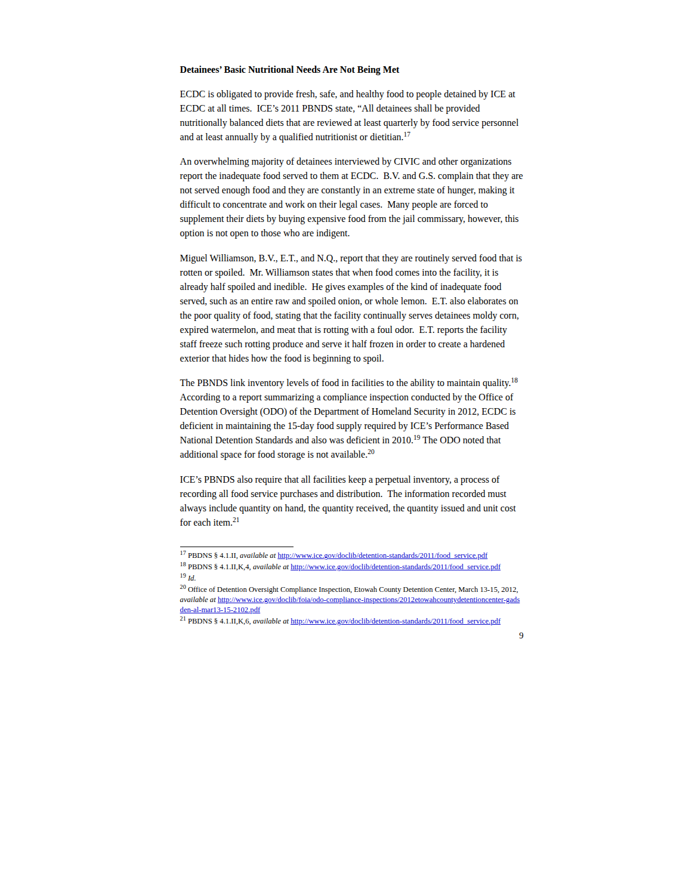Detainees’ Basic Nutritional Needs Are Not Being Met
ECDC is obligated to provide fresh, safe, and healthy food to people detained by ICE at ECDC at all times. ICE’s 2011 PBNDS state, “All detainees shall be provided nutritionally balanced diets that are reviewed at least quarterly by food service personnel and at least annually by a qualified nutritionist or dietitian.17
An overwhelming majority of detainees interviewed by CIVIC and other organizations report the inadequate food served to them at ECDC. B.V. and G.S. complain that they are not served enough food and they are constantly in an extreme state of hunger, making it difficult to concentrate and work on their legal cases. Many people are forced to supplement their diets by buying expensive food from the jail commissary, however, this option is not open to those who are indigent.
Miguel Williamson, B.V., E.T., and N.Q., report that they are routinely served food that is rotten or spoiled. Mr. Williamson states that when food comes into the facility, it is already half spoiled and inedible. He gives examples of the kind of inadequate food served, such as an entire raw and spoiled onion, or whole lemon. E.T. also elaborates on the poor quality of food, stating that the facility continually serves detainees moldy corn, expired watermelon, and meat that is rotting with a foul odor. E.T. reports the facility staff freeze such rotting produce and serve it half frozen in order to create a hardened exterior that hides how the food is beginning to spoil.
The PBNDS link inventory levels of food in facilities to the ability to maintain quality.18 According to a report summarizing a compliance inspection conducted by the Office of Detention Oversight (ODO) of the Department of Homeland Security in 2012, ECDC is deficient in maintaining the 15-day food supply required by ICE’s Performance Based National Detention Standards and also was deficient in 2010.19 The ODO noted that additional space for food storage is not available.20
ICE’s PBNDS also require that all facilities keep a perpetual inventory, a process of recording all food service purchases and distribution. The information recorded must always include quantity on hand, the quantity received, the quantity issued and unit cost for each item.21
17 PBDNS § 4.1.II, available at http://www.ice.gov/doclib/detention-standards/2011/food_service.pdf
18 PBDNS § 4.1.II,K,4, available at http://www.ice.gov/doclib/detention-standards/2011/food_service.pdf
19 Id.
20 Office of Detention Oversight Compliance Inspection, Etowah County Detention Center, March 13-15, 2012, available at http://www.ice.gov/doclib/foia/odo-compliance-inspections/2012etowahcountydetentioncenter-gadsden-al-mar13-15-2102.pdf
21 PBDNS § 4.1.II,K,6, available at http://www.ice.gov/doclib/detention-standards/2011/food_service.pdf
9